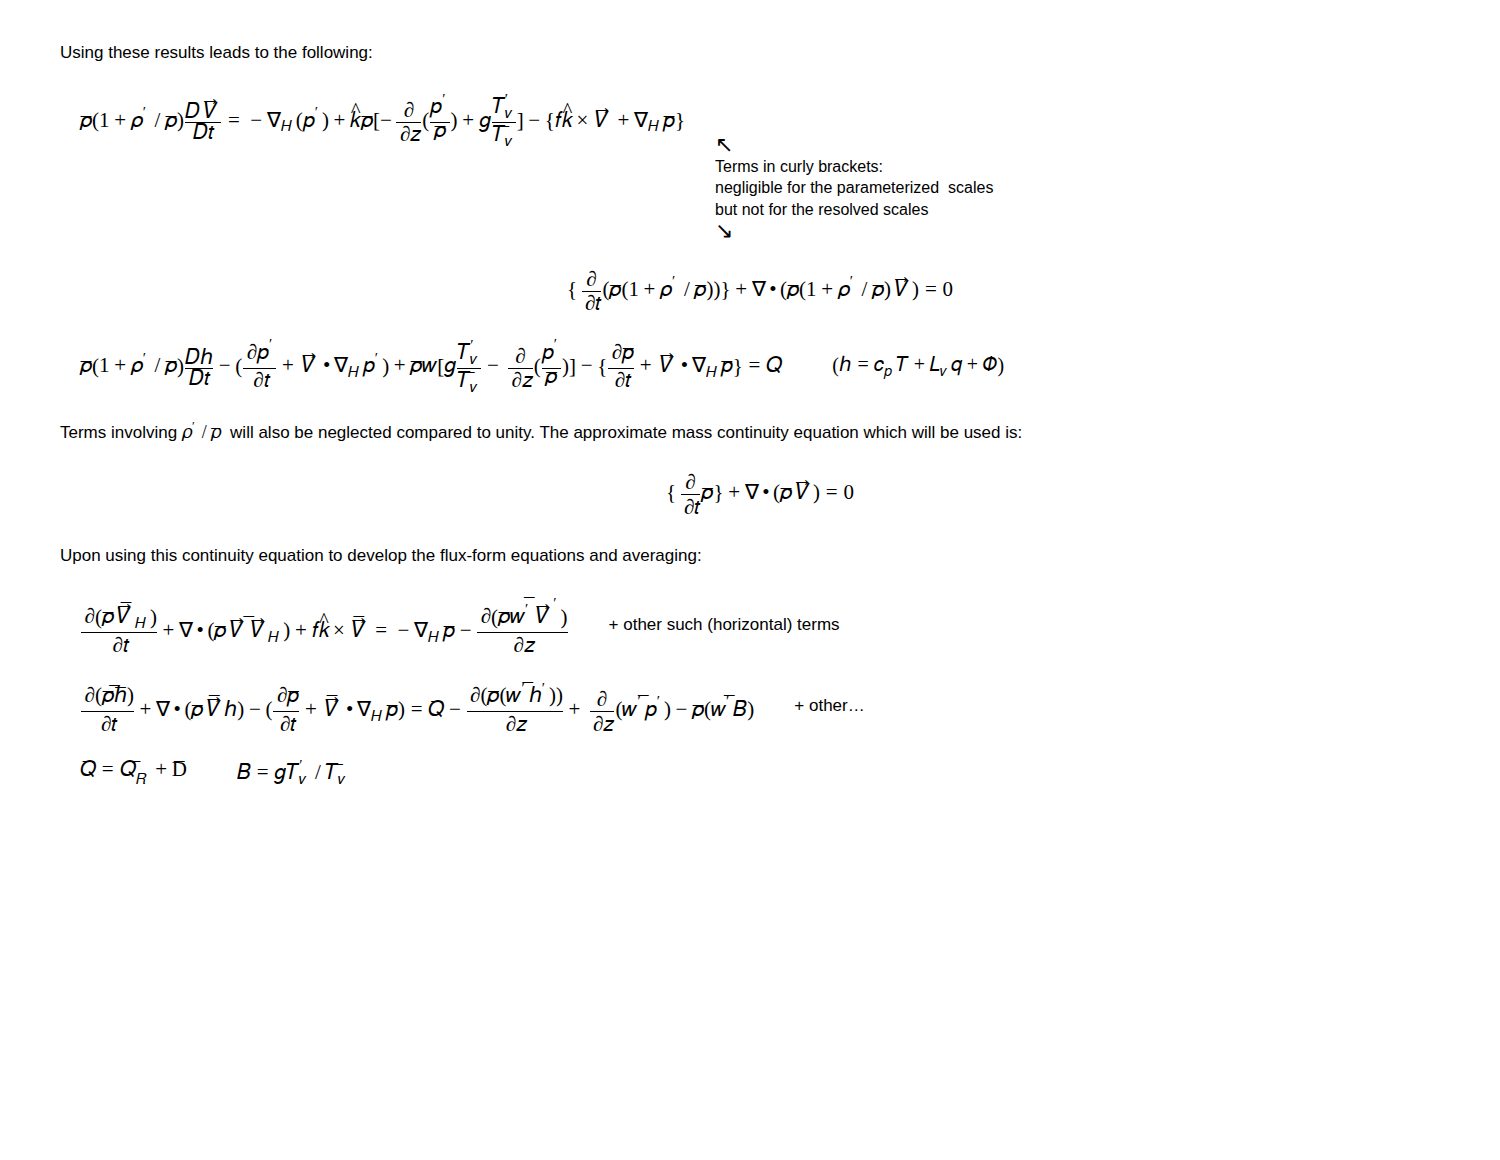Using these results leads to the following:
ρ¯ (1+ ρ′ / ρ¯ ) DV→ Dt = − ∇H (p′) + k^ ρ¯ [ − ∂∂z ( p′ ρ¯ ) + g Tv′ Tv¯ ] − { f k^ × V→ + ∇H p¯ }
↖
Terms in curly brackets:
negligible for the parameterized scales
but not for the resolved scales
↘
{ ∂∂t ( ρ¯ (1+ ρ′/ ρ¯ ) ) } + ∇ • ( ρ¯ (1+ ρ′/ ρ¯ ) V→ ) = 0
ρ¯ (1+ ρ′/ ρ¯ ) Dh Dt − ( ∂p′ ∂t + V→ • ∇H p′ ) + ρ¯ w [ g Tv′ Tv¯ − ∂∂z ( p′ ρ¯ ) ] − { ∂p¯ ∂t + V→ • ∇H p¯ } = Q ( h= cpT + Lvq + Φ )
Terms involving ρ′ / ρ¯ will also be neglected compared to unity. The approximate mass continuity equation which will be used is:
{ ∂∂t ρ¯ } + ∇• ( ρ¯ V→ ) = 0
Upon using this continuity equation to develop the flux-form equations and averaging:
∂ ( ρ¯ V→H ¯ ) ∂t + ∇• ( ρ¯ V→ V→H ¯ ) + f k^ × V→ ¯ = − ∇H p¯ − ∂ ( ρ¯ w′ V→′ ¯ ) ∂z + other such (horizontal) terms
∂ ( ρ¯ h¯ ¯ ) ∂t + ∇• ( ρ¯ V→ h ¯ ) − ( ∂p¯ ∂t + V→ ¯ • ∇H p¯ ) = Q¯ − ∂ ( ρ¯ ( w′ h′ ) ¯ ) ∂z + ∂∂z ( w′ p′ ¯ ) − ρ¯ ( w′ B ) ¯ + other…
Q¯ = QR¯ + D¯ B = g Tv′ / Tv¯